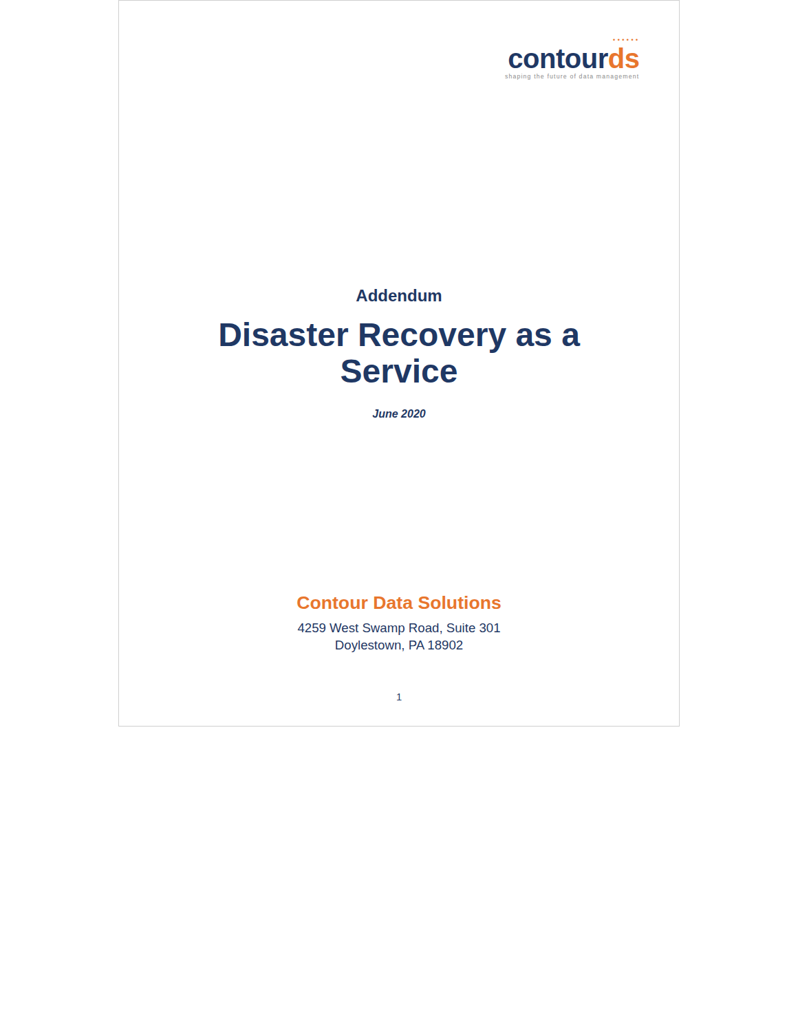••••••
contourds
shaping the future of data management
Addendum
Disaster Recovery as a Service
June 2020
Contour Data Solutions
4259 West Swamp Road, Suite 301
Doylestown, PA 18902
1